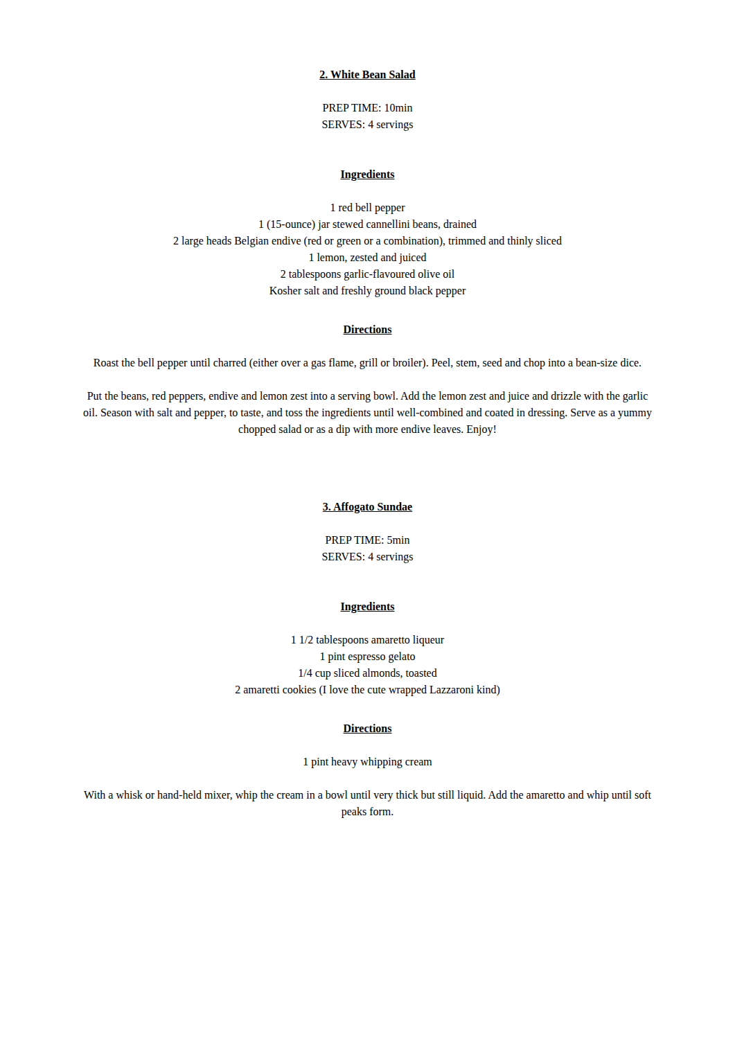2. White Bean Salad
PREP TIME: 10min
SERVES: 4 servings
Ingredients
1 red bell pepper
1 (15-ounce) jar stewed cannellini beans, drained
2 large heads Belgian endive (red or green or a combination), trimmed and thinly sliced
1 lemon, zested and juiced
2 tablespoons garlic-flavoured olive oil
Kosher salt and freshly ground black pepper
Directions
Roast the bell pepper until charred (either over a gas flame, grill or broiler). Peel, stem, seed and chop into a bean-size dice.
Put the beans, red peppers, endive and lemon zest into a serving bowl. Add the lemon zest and juice and drizzle with the garlic oil. Season with salt and pepper, to taste, and toss the ingredients until well-combined and coated in dressing. Serve as a yummy chopped salad or as a dip with more endive leaves. Enjoy!
3. Affogato Sundae
PREP TIME: 5min
SERVES: 4 servings
Ingredients
1 1/2 tablespoons amaretto liqueur
1 pint espresso gelato
1/4 cup sliced almonds, toasted
2 amaretti cookies (I love the cute wrapped Lazzaroni kind)
Directions
1 pint heavy whipping cream
With a whisk or hand-held mixer, whip the cream in a bowl until very thick but still liquid. Add the amaretto and whip until soft peaks form.